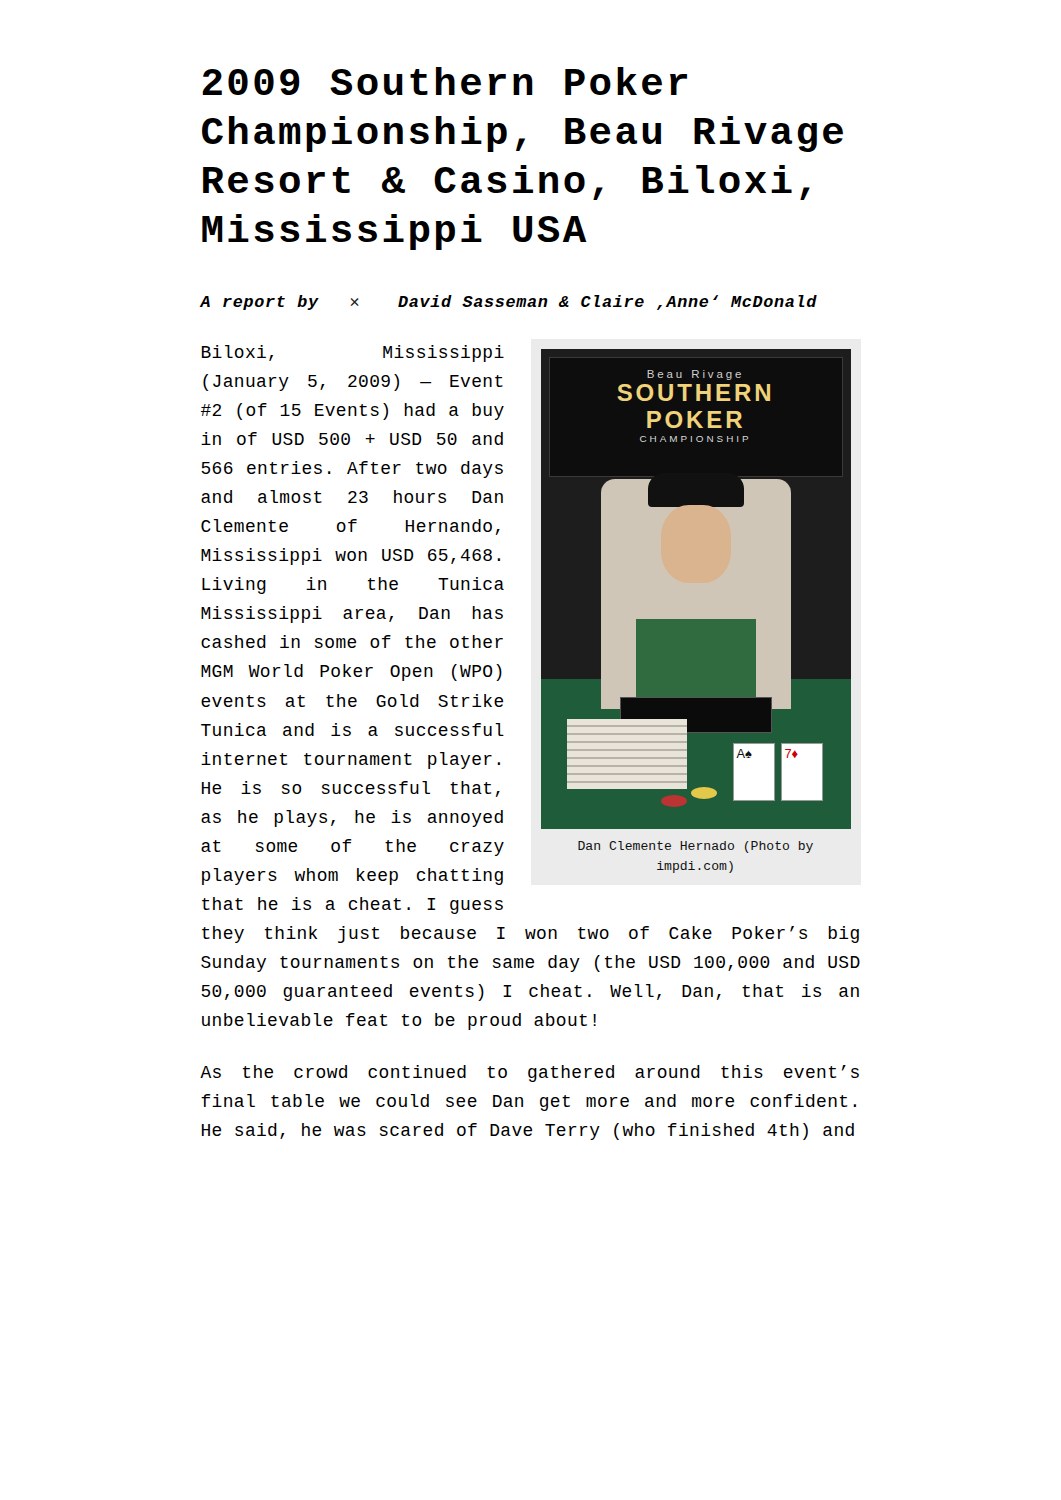2009 Southern Poker Championship, Beau Rivage Resort & Casino, Biloxi, Mississippi USA
A report by ✕ David Sasseman & Claire ‚Anne‘ McDonald
Beau Rivage
SOUTHERN
POKER
CHAMPIONSHIP
A♠ 7♦
Dan Clemente Hernado (Photo by impdi.com)
Biloxi, Mississippi (January 5, 2009) — Event #2 (of 15 Events) had a buy in of USD 500 + USD 50 and 566 entries. After two days and almost 23 hours Dan Clemente of Hernando, Mississippi won USD 65,468. Living in the Tunica Mississippi area, Dan has cashed in some of the other MGM World Poker Open (WPO) events at the Gold Strike Tunica and is a successful internet tournament player. He is so successful that, as he plays, he is annoyed at some of the crazy players whom keep chatting that he is a cheat. I guess they think just because I won two of Cake Poker’s big Sunday tournaments on the same day (the USD 100,000 and USD 50,000 guaranteed events) I cheat. Well, Dan, that is an unbelievable feat to be proud about!
As the crowd continued to gathered around this event’s final table we could see Dan get more and more confident. He said, he was scared of Dave Terry (who finished 4th) and